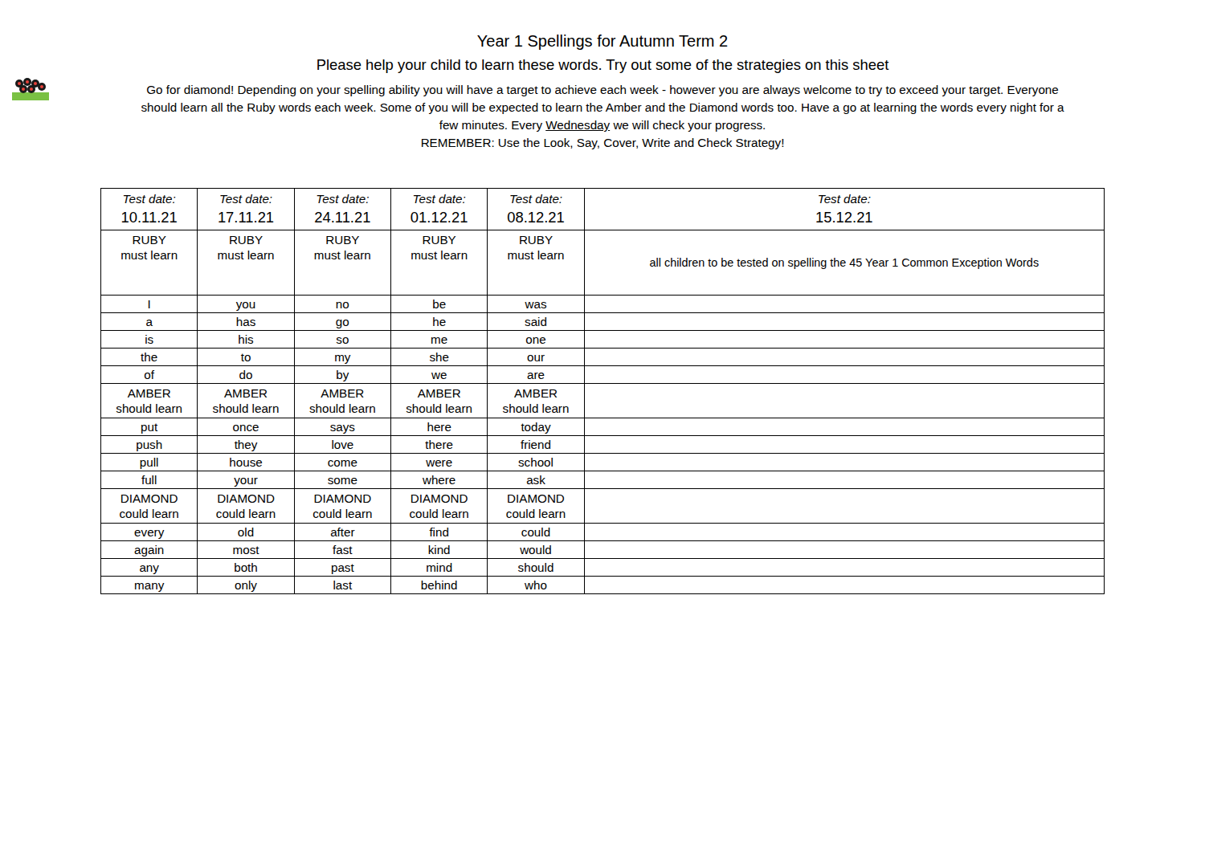Year 1 Spellings for Autumn Term 2
Please help your child to learn these words. Try out some of the strategies on this sheet
Go for diamond! Depending on your spelling ability you will have a target to achieve each week - however you are always welcome to try to exceed your target. Everyone should learn all the Ruby words each week. Some of you will be expected to learn the Amber and the Diamond words too. Have a go at learning the words every night for a few minutes. Every Wednesday we will check your progress.
REMEMBER: Use the Look, Say, Cover, Write and Check Strategy!
| Test date: | Test date: | Test date: | Test date: | Test date: | Test date: |
| 10.11.21 | 17.11.21 | 24.11.21 | 01.12.21 | 08.12.21 | 15.12.21 |
| RUBY must learn | RUBY must learn | RUBY must learn | RUBY must learn | RUBY must learn | all children to be tested on spelling the 45 Year 1 Common Exception Words |
| I | you | no | be | was | |
| a | has | go | he | said | |
| is | his | so | me | one | |
| the | to | my | she | our | |
| of | do | by | we | are | |
| AMBER should learn | AMBER should learn | AMBER should learn | AMBER should learn | AMBER should learn | |
| put | once | says | here | today | |
| push | they | love | there | friend | |
| pull | house | come | were | school | |
| full | your | some | where | ask | |
| DIAMOND could learn | DIAMOND could learn | DIAMOND could learn | DIAMOND could learn | DIAMOND could learn | |
| every | old | after | find | could | |
| again | most | fast | kind | would | |
| any | both | past | mind | should | |
| many | only | last | behind | who | |